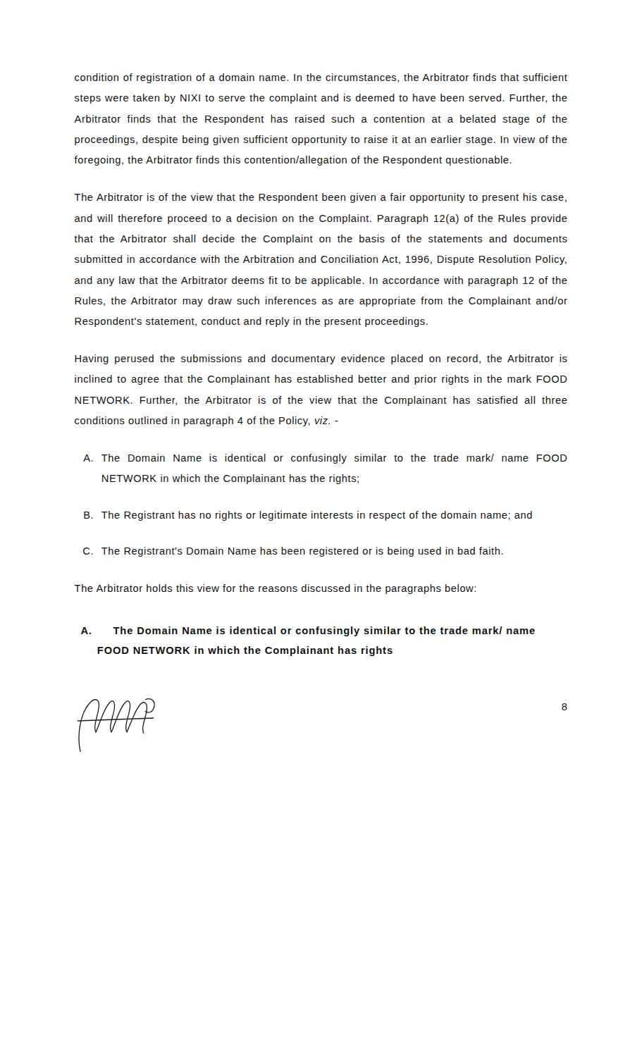condition of registration of a domain name. In the circumstances, the Arbitrator finds that sufficient steps were taken by NIXI to serve the complaint and is deemed to have been served. Further, the Arbitrator finds that the Respondent has raised such a contention at a belated stage of the proceedings, despite being given sufficient opportunity to raise it at an earlier stage. In view of the foregoing, the Arbitrator finds this contention/allegation of the Respondent questionable.
The Arbitrator is of the view that the Respondent been given a fair opportunity to present his case, and will therefore proceed to a decision on the Complaint. Paragraph 12(a) of the Rules provide that the Arbitrator shall decide the Complaint on the basis of the statements and documents submitted in accordance with the Arbitration and Conciliation Act, 1996, Dispute Resolution Policy, and any law that the Arbitrator deems fit to be applicable. In accordance with paragraph 12 of the Rules, the Arbitrator may draw such inferences as are appropriate from the Complainant and/or Respondent's statement, conduct and reply in the present proceedings.
Having perused the submissions and documentary evidence placed on record, the Arbitrator is inclined to agree that the Complainant has established better and prior rights in the mark FOOD NETWORK. Further, the Arbitrator is of the view that the Complainant has satisfied all three conditions outlined in paragraph 4 of the Policy, viz. -
The Domain Name is identical or confusingly similar to the trade mark/ name FOOD NETWORK in which the Complainant has the rights;
The Registrant has no rights or legitimate interests in respect of the domain name; and
The Registrant's Domain Name has been registered or is being used in bad faith.
The Arbitrator holds this view for the reasons discussed in the paragraphs below:
A. The Domain Name is identical or confusingly similar to the trade mark/ name FOOD NETWORK in which the Complainant has rights
8